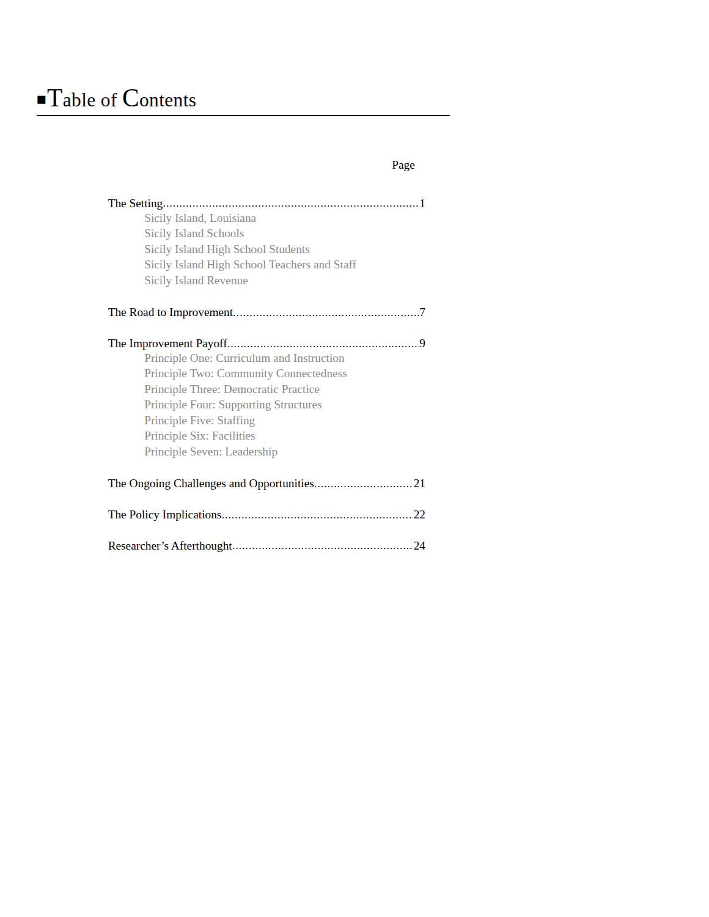■Table of Contents
Page
The Setting ................................................................................................. 1
Sicily Island, Louisiana
Sicily Island Schools
Sicily Island High School Students
Sicily Island High School Teachers and Staff
Sicily Island Revenue
The Road to Improvement .......................................................................... 7
The Improvement Payoff ........................................................................... 9
Principle One: Curriculum and Instruction
Principle Two: Community Connectedness
Principle Three: Democratic Practice
Principle Four: Supporting Structures
Principle Five: Staffing
Principle Six: Facilities
Principle Seven: Leadership
The Ongoing Challenges and Opportunities ............................................. 21
The Policy Implications ........................................................................... 22
Researcher’s Afterthought ........................................................................... 24